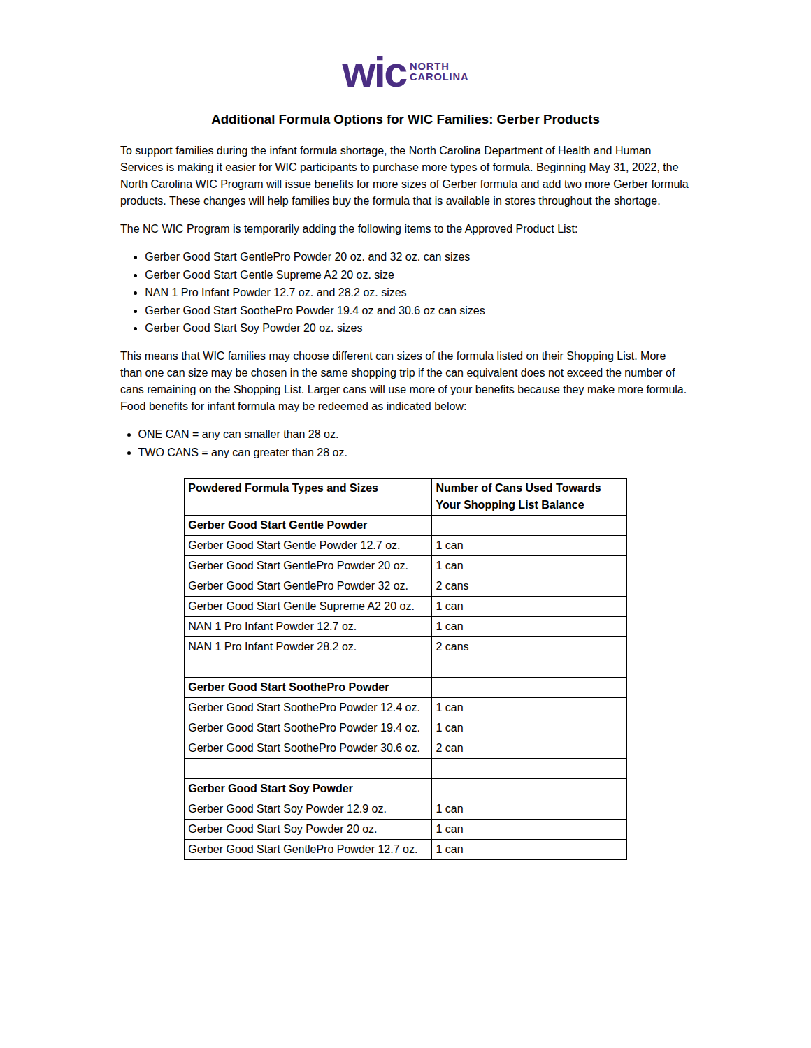wic NORTH CAROLINA
Additional Formula Options for WIC Families: Gerber Products
To support families during the infant formula shortage, the North Carolina Department of Health and Human Services is making it easier for WIC participants to purchase more types of formula. Beginning May 31, 2022, the North Carolina WIC Program will issue benefits for more sizes of Gerber formula and add two more Gerber formula products. These changes will help families buy the formula that is available in stores throughout the shortage.
The NC WIC Program is temporarily adding the following items to the Approved Product List:
Gerber Good Start GentlePro Powder 20 oz. and 32 oz. can sizes
Gerber Good Start Gentle Supreme A2 20 oz. size
NAN 1 Pro Infant Powder 12.7 oz. and 28.2 oz. sizes
Gerber Good Start SoothePro Powder 19.4 oz and 30.6 oz can sizes
Gerber Good Start Soy Powder 20 oz. sizes
This means that WIC families may choose different can sizes of the formula listed on their Shopping List. More than one can size may be chosen in the same shopping trip if the can equivalent does not exceed the number of cans remaining on the Shopping List. Larger cans will use more of your benefits because they make more formula. Food benefits for infant formula may be redeemed as indicated below:
ONE CAN = any can smaller than 28 oz.
TWO CANS = any can greater than 28 oz.
| Powdered Formula Types and Sizes | Number of Cans Used Towards Your Shopping List Balance |
| Gerber Good Start Gentle Powder | |
| Gerber Good Start Gentle Powder 12.7 oz. | 1 can |
| Gerber Good Start GentlePro Powder 20 oz. | 1 can |
| Gerber Good Start GentlePro Powder 32 oz. | 2 cans |
| Gerber Good Start Gentle Supreme A2 20 oz. | 1 can |
| NAN 1 Pro Infant Powder 12.7 oz. | 1 can |
| NAN 1 Pro Infant Powder 28.2 oz. | 2 cans |
| Gerber Good Start SoothePro Powder | |
| Gerber Good Start SoothePro Powder 12.4 oz. | 1 can |
| Gerber Good Start SoothePro Powder 19.4 oz. | 1 can |
| Gerber Good Start SoothePro Powder 30.6 oz. | 2 can |
| Gerber Good Start Soy Powder | |
| Gerber Good Start Soy Powder 12.9 oz. | 1 can |
| Gerber Good Start Soy Powder 20 oz. | 1 can |
| Gerber Good Start GentlePro Powder 12.7 oz. | 1 can |